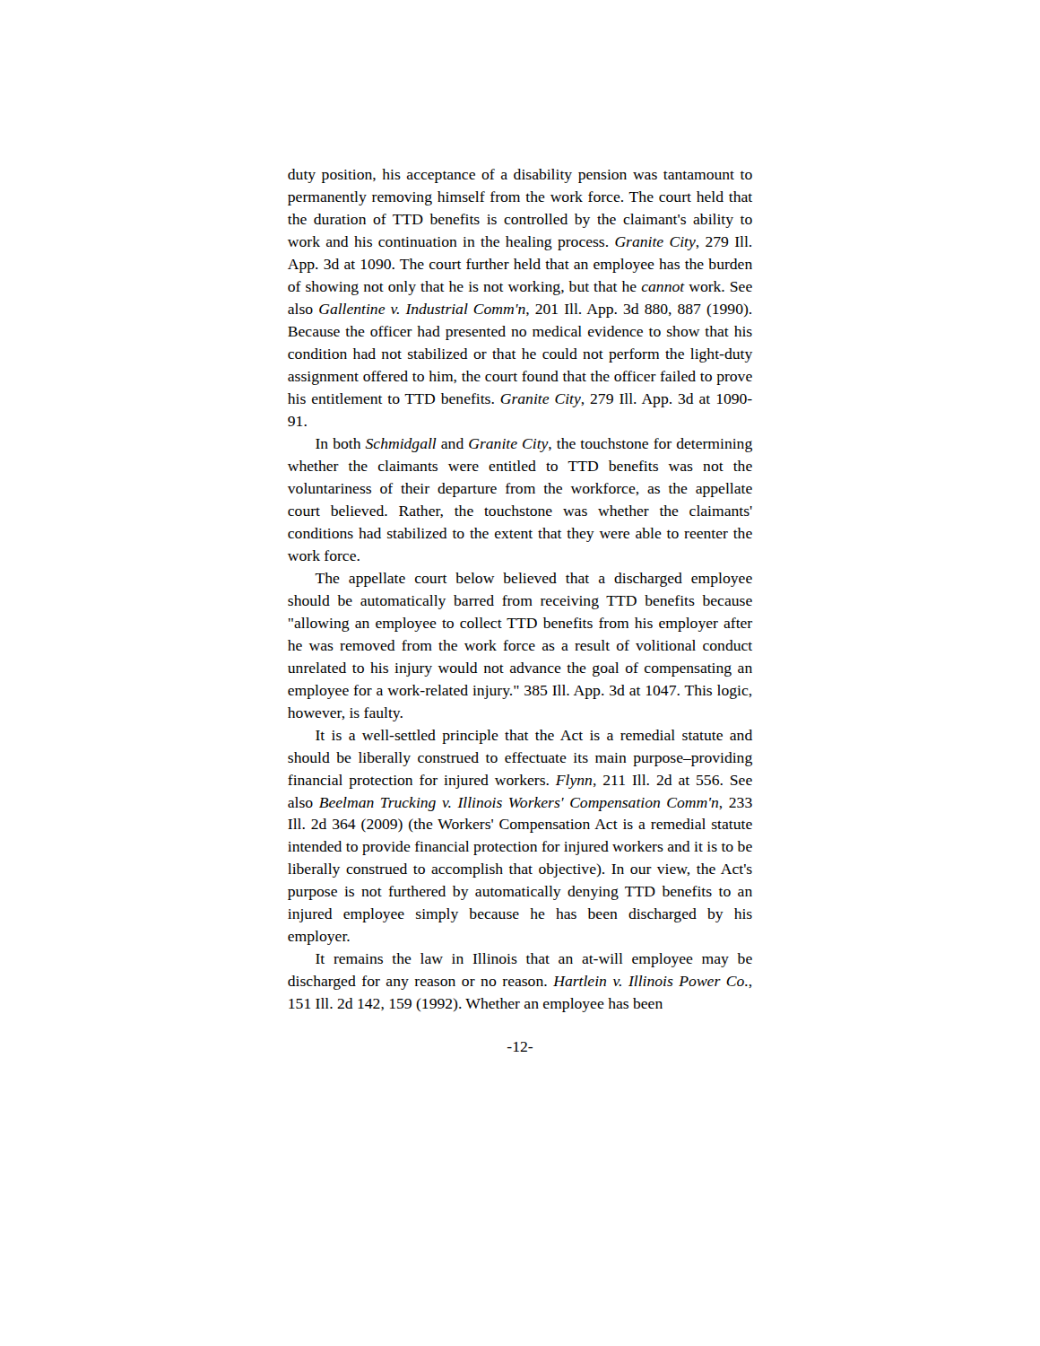duty position, his acceptance of a disability pension was tantamount to permanently removing himself from the work force. The court held that the duration of TTD benefits is controlled by the claimant's ability to work and his continuation in the healing process. Granite City, 279 Ill. App. 3d at 1090. The court further held that an employee has the burden of showing not only that he is not working, but that he cannot work. See also Gallentine v. Industrial Comm'n, 201 Ill. App. 3d 880, 887 (1990). Because the officer had presented no medical evidence to show that his condition had not stabilized or that he could not perform the light-duty assignment offered to him, the court found that the officer failed to prove his entitlement to TTD benefits. Granite City, 279 Ill. App. 3d at 1090-91.
In both Schmidgall and Granite City, the touchstone for determining whether the claimants were entitled to TTD benefits was not the voluntariness of their departure from the workforce, as the appellate court believed. Rather, the touchstone was whether the claimants' conditions had stabilized to the extent that they were able to reenter the work force.
The appellate court below believed that a discharged employee should be automatically barred from receiving TTD benefits because "allowing an employee to collect TTD benefits from his employer after he was removed from the work force as a result of volitional conduct unrelated to his injury would not advance the goal of compensating an employee for a work-related injury." 385 Ill. App. 3d at 1047. This logic, however, is faulty.
It is a well-settled principle that the Act is a remedial statute and should be liberally construed to effectuate its main purpose–providing financial protection for injured workers. Flynn, 211 Ill. 2d at 556. See also Beelman Trucking v. Illinois Workers' Compensation Comm'n, 233 Ill. 2d 364 (2009) (the Workers' Compensation Act is a remedial statute intended to provide financial protection for injured workers and it is to be liberally construed to accomplish that objective). In our view, the Act's purpose is not furthered by automatically denying TTD benefits to an injured employee simply because he has been discharged by his employer.
It remains the law in Illinois that an at-will employee may be discharged for any reason or no reason. Hartlein v. Illinois Power Co., 151 Ill. 2d 142, 159 (1992). Whether an employee has been
-12-